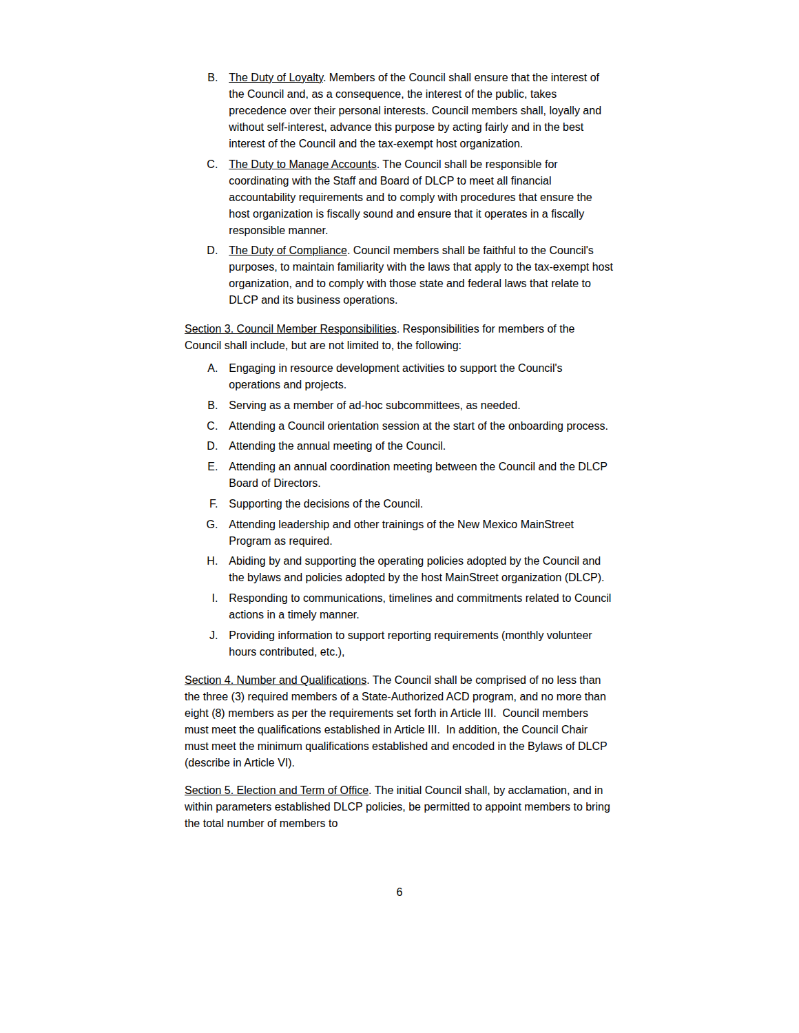The Duty of Loyalty. Members of the Council shall ensure that the interest of the Council and, as a consequence, the interest of the public, takes precedence over their personal interests. Council members shall, loyally and without self-interest, advance this purpose by acting fairly and in the best interest of the Council and the tax-exempt host organization.
The Duty to Manage Accounts. The Council shall be responsible for coordinating with the Staff and Board of DLCP to meet all financial accountability requirements and to comply with procedures that ensure the host organization is fiscally sound and ensure that it operates in a fiscally responsible manner.
The Duty of Compliance. Council members shall be faithful to the Council's purposes, to maintain familiarity with the laws that apply to the tax-exempt host organization, and to comply with those state and federal laws that relate to DLCP and its business operations.
Section 3. Council Member Responsibilities. Responsibilities for members of the Council shall include, but are not limited to, the following:
Engaging in resource development activities to support the Council's operations and projects.
Serving as a member of ad-hoc subcommittees, as needed.
Attending a Council orientation session at the start of the onboarding process.
Attending the annual meeting of the Council.
Attending an annual coordination meeting between the Council and the DLCP Board of Directors.
Supporting the decisions of the Council.
Attending leadership and other trainings of the New Mexico MainStreet Program as required.
Abiding by and supporting the operating policies adopted by the Council and the bylaws and policies adopted by the host MainStreet organization (DLCP).
Responding to communications, timelines and commitments related to Council actions in a timely manner.
Providing information to support reporting requirements (monthly volunteer hours contributed, etc.),
Section 4. Number and Qualifications. The Council shall be comprised of no less than the three (3) required members of a State-Authorized ACD program, and no more than eight (8) members as per the requirements set forth in Article III. Council members must meet the qualifications established in Article III. In addition, the Council Chair must meet the minimum qualifications established and encoded in the Bylaws of DLCP (describe in Article VI).
Section 5. Election and Term of Office. The initial Council shall, by acclamation, and in within parameters established DLCP policies, be permitted to appoint members to bring the total number of members to
6